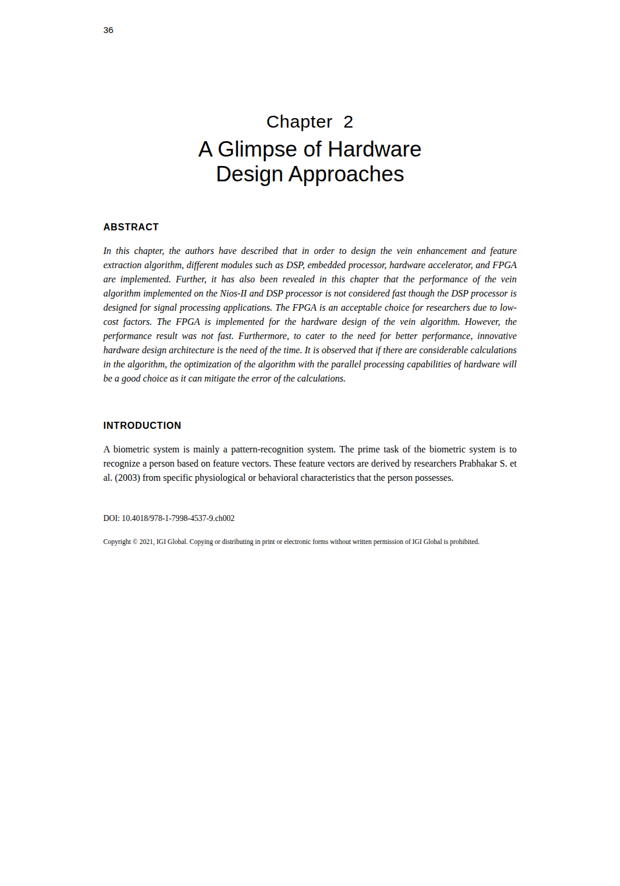36
Chapter 2
A Glimpse of Hardware
Design Approaches
ABSTRACT
In this chapter, the authors have described that in order to design the vein enhancement and feature extraction algorithm, different modules such as DSP, embedded processor, hardware accelerator, and FPGA are implemented. Further, it has also been revealed in this chapter that the performance of the vein algorithm implemented on the Nios-II and DSP processor is not considered fast though the DSP processor is designed for signal processing applications. The FPGA is an acceptable choice for researchers due to low-cost factors. The FPGA is implemented for the hardware design of the vein algorithm. However, the performance result was not fast. Furthermore, to cater to the need for better performance, innovative hardware design architecture is the need of the time. It is observed that if there are considerable calculations in the algorithm, the optimization of the algorithm with the parallel processing capabilities of hardware will be a good choice as it can mitigate the error of the calculations.
INTRODUCTION
A biometric system is mainly a pattern-recognition system. The prime task of the biometric system is to recognize a person based on feature vectors. These feature vectors are derived by researchers Prabhakar S. et al. (2003) from specific physiological or behavioral characteristics that the person possesses.
DOI: 10.4018/978-1-7998-4537-9.ch002
Copyright © 2021, IGI Global. Copying or distributing in print or electronic forms without written permission of IGI Global is prohibited.